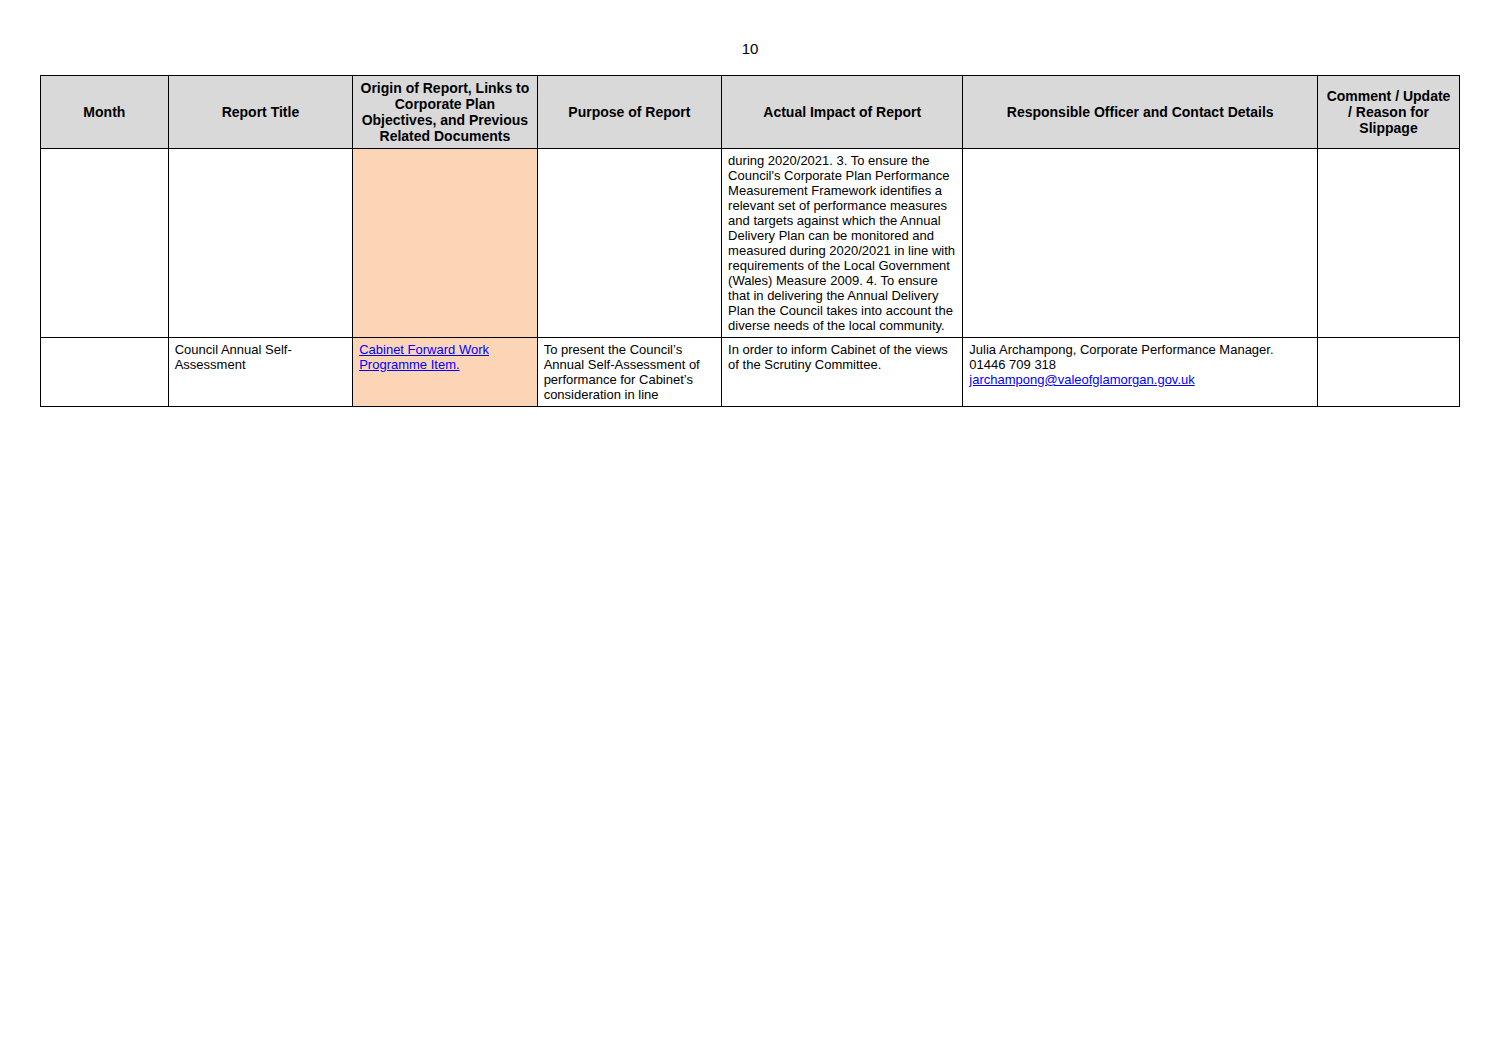10
| Month | Report Title | Origin of Report, Links to Corporate Plan Objectives, and Previous Related Documents | Purpose of Report | Actual Impact of Report | Responsible Officer and Contact Details | Comment / Update / Reason for Slippage |
| --- | --- | --- | --- | --- | --- | --- |
| | | | | during 2020/2021. 3. To ensure the Council's Corporate Plan Performance Measurement Framework identifies a relevant set of performance measures and targets against which the Annual Delivery Plan can be monitored and measured during 2020/2021 in line with requirements of the Local Government (Wales) Measure 2009. 4. To ensure that in delivering the Annual Delivery Plan the Council takes into account the diverse needs of the local community. | | |
| | Council Annual Self-Assessment | Cabinet Forward Work Programme Item. | To present the Council’s Annual Self-Assessment of performance for Cabinet’s consideration in line | In order to inform Cabinet of the views of the Scrutiny Committee. | Julia Archampong, Corporate Performance Manager. 01446 709 318 jarchampong@valeofglamorgan.gov.uk | |